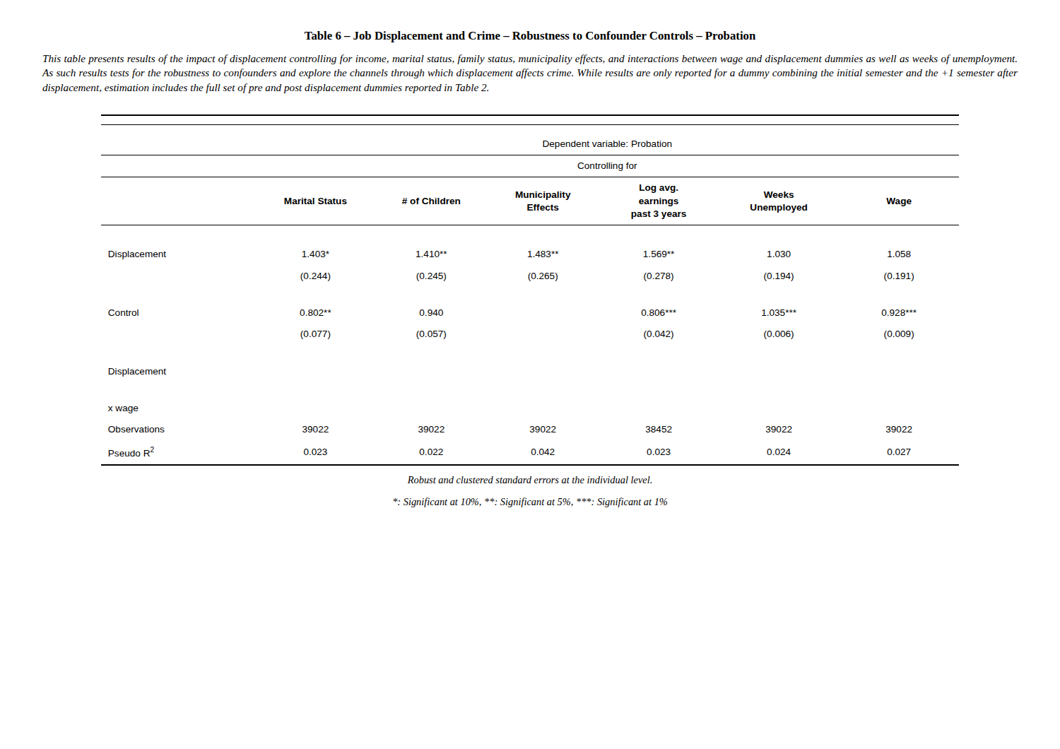Table 6 – Job Displacement and Crime – Robustness to Confounder Controls – Probation
This table presents results of the impact of displacement controlling for income, marital status, family status, municipality effects, and interactions between wage and displacement dummies as well as weeks of unemployment. As such results tests for the robustness to confounders and explore the channels through which displacement affects crime. While results are only reported for a dummy combining the initial semester and the +1 semester after displacement, estimation includes the full set of pre and post displacement dummies reported in Table 2.
| | Dependent variable: Probation |
| | Controlling for |
| | Marital Status | # of Children | Municipality Effects | Log avg. earnings past 3 years | Weeks Unemployed | Wage |
| Displacement | 1.403* | 1.410** | 1.483** | 1.569** | 1.030 | 1.058 |
| | (0.244) | (0.245) | (0.265) | (0.278) | (0.194) | (0.191) |
| Control | 0.802** | 0.940 | | 0.806*** | 1.035*** | 0.928*** |
| | (0.077) | (0.057) | | (0.042) | (0.006) | (0.009) |
| Displacement | | | | | | |
| x wage | | | | | | |
| Observations | 39022 | 39022 | 39022 | 38452 | 39022 | 39022 |
| Pseudo R 2 | 0.023 | 0.022 | 0.042 | 0.023 | 0.024 | 0.027 |
Robust and clustered standard errors at the individual level.
*: Significant at 10%, **: Significant at 5%, ***: Significant at 1%